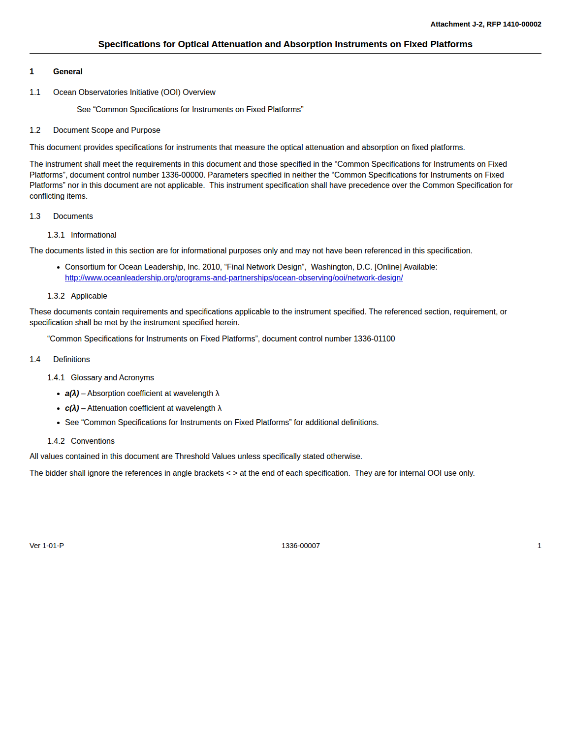Attachment J-2, RFP 1410-00002
Specifications for Optical Attenuation and Absorption Instruments on Fixed Platforms
1 General
1.1 Ocean Observatories Initiative (OOI) Overview
See “Common Specifications for Instruments on Fixed Platforms”
1.2 Document Scope and Purpose
This document provides specifications for instruments that measure the optical attenuation and absorption on fixed platforms.
The instrument shall meet the requirements in this document and those specified in the “Common Specifications for Instruments on Fixed Platforms”, document control number 1336-00000. Parameters specified in neither the “Common Specifications for Instruments on Fixed Platforms” nor in this document are not applicable. This instrument specification shall have precedence over the Common Specification for conflicting items.
1.3 Documents
1.3.1 Informational
The documents listed in this section are for informational purposes only and may not have been referenced in this specification.
Consortium for Ocean Leadership, Inc. 2010, “Final Network Design”, Washington, D.C. [Online] Available: http://www.oceanleadership.org/programs-and-partnerships/ocean-observing/ooi/network-design/
1.3.2 Applicable
These documents contain requirements and specifications applicable to the instrument specified. The referenced section, requirement, or specification shall be met by the instrument specified herein.
“Common Specifications for Instruments on Fixed Platforms”, document control number 1336-01100
1.4 Definitions
1.4.1 Glossary and Acronyms
a(λ) – Absorption coefficient at wavelength λ
c(λ) – Attenuation coefficient at wavelength λ
See “Common Specifications for Instruments on Fixed Platforms” for additional definitions.
1.4.2 Conventions
All values contained in this document are Threshold Values unless specifically stated otherwise.
The bidder shall ignore the references in angle brackets < > at the end of each specification. They are for internal OOI use only.
Ver 1-01-P
1336-00007
1